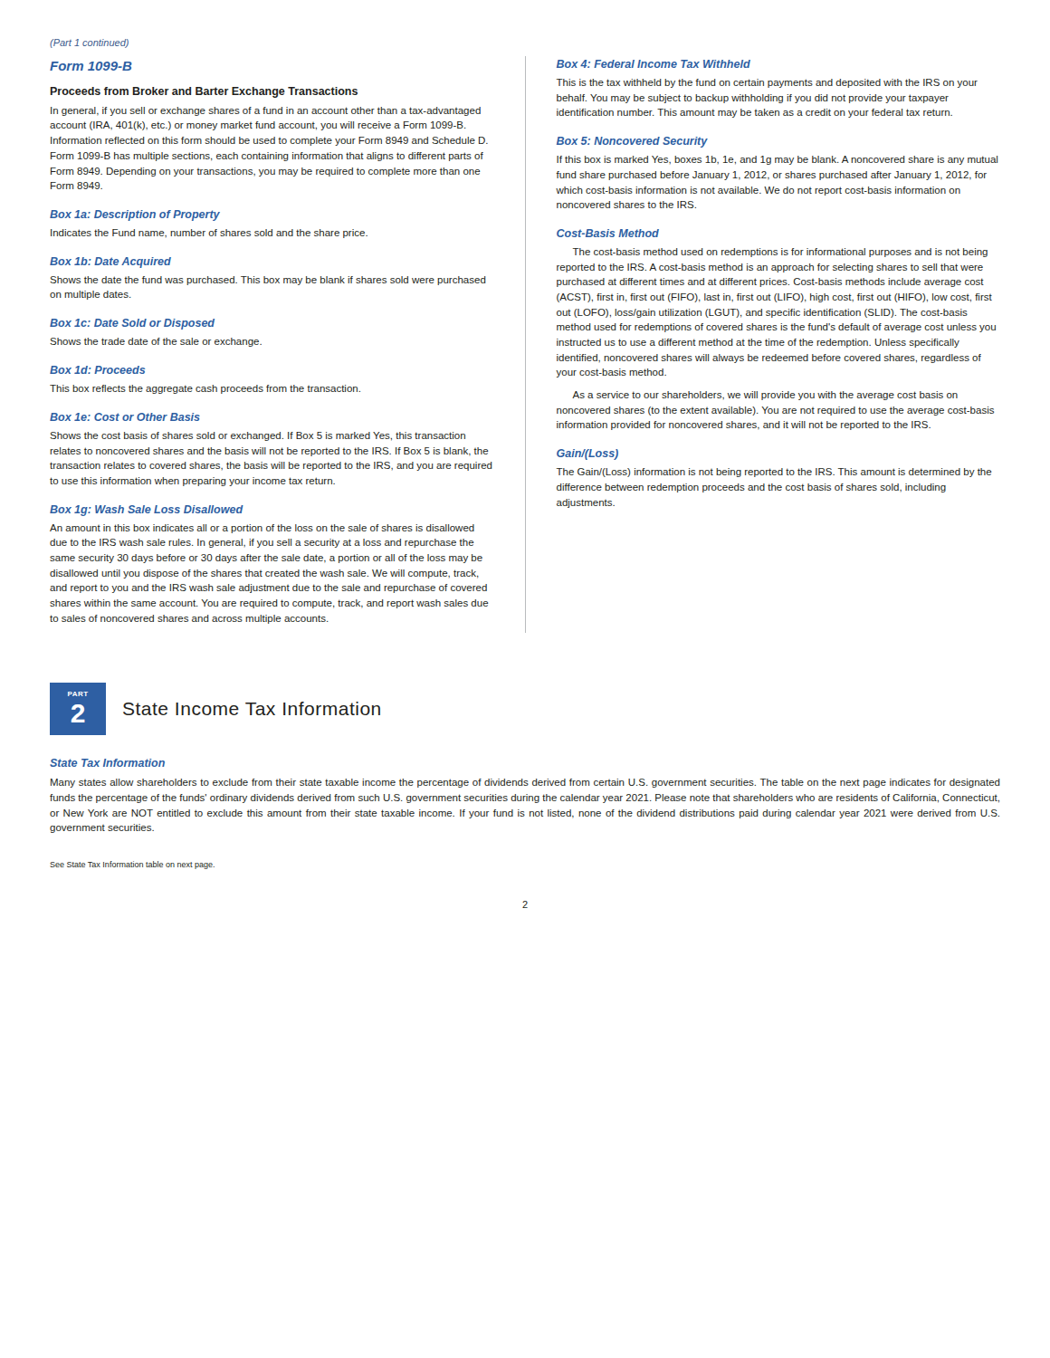(Part 1 continued)
Form 1099-B
Proceeds from Broker and Barter Exchange Transactions
In general, if you sell or exchange shares of a fund in an account other than a tax-advantaged account (IRA, 401(k), etc.) or money market fund account, you will receive a Form 1099-B. Information reflected on this form should be used to complete your Form 8949 and Schedule D. Form 1099-B has multiple sections, each containing information that aligns to different parts of Form 8949. Depending on your transactions, you may be required to complete more than one Form 8949.
Box 1a: Description of Property
Indicates the Fund name, number of shares sold and the share price.
Box 1b: Date Acquired
Shows the date the fund was purchased. This box may be blank if shares sold were purchased on multiple dates.
Box 1c: Date Sold or Disposed
Shows the trade date of the sale or exchange.
Box 1d: Proceeds
This box reflects the aggregate cash proceeds from the transaction.
Box 1e: Cost or Other Basis
Shows the cost basis of shares sold or exchanged. If Box 5 is marked Yes, this transaction relates to noncovered shares and the basis will not be reported to the IRS. If Box 5 is blank, the transaction relates to covered shares, the basis will be reported to the IRS, and you are required to use this information when preparing your income tax return.
Box 1g: Wash Sale Loss Disallowed
An amount in this box indicates all or a portion of the loss on the sale of shares is disallowed due to the IRS wash sale rules. In general, if you sell a security at a loss and repurchase the same security 30 days before or 30 days after the sale date, a portion or all of the loss may be disallowed until you dispose of the shares that created the wash sale. We will compute, track, and report to you and the IRS wash sale adjustment due to the sale and repurchase of covered shares within the same account. You are required to compute, track, and report wash sales due to sales of noncovered shares and across multiple accounts.
Box 4: Federal Income Tax Withheld
This is the tax withheld by the fund on certain payments and deposited with the IRS on your behalf. You may be subject to backup withholding if you did not provide your taxpayer identification number. This amount may be taken as a credit on your federal tax return.
Box 5: Noncovered Security
If this box is marked Yes, boxes 1b, 1e, and 1g may be blank. A noncovered share is any mutual fund share purchased before January 1, 2012, or shares purchased after January 1, 2012, for which cost-basis information is not available. We do not report cost-basis information on noncovered shares to the IRS.
Cost-Basis Method
The cost-basis method used on redemptions is for informational purposes and is not being reported to the IRS. A cost-basis method is an approach for selecting shares to sell that were purchased at different times and at different prices. Cost-basis methods include average cost (ACST), first in, first out (FIFO), last in, first out (LIFO), high cost, first out (HIFO), low cost, first out (LOFO), loss/gain utilization (LGUT), and specific identification (SLID). The cost-basis method used for redemptions of covered shares is the fund's default of average cost unless you instructed us to use a different method at the time of the redemption. Unless specifically identified, noncovered shares will always be redeemed before covered shares, regardless of your cost-basis method.
As a service to our shareholders, we will provide you with the average cost basis on noncovered shares (to the extent available). You are not required to use the average cost-basis information provided for noncovered shares, and it will not be reported to the IRS.
Gain/(Loss)
The Gain/(Loss) information is not being reported to the IRS. This amount is determined by the difference between redemption proceeds and the cost basis of shares sold, including adjustments.
PART 2
State Income Tax Information
State Tax Information
Many states allow shareholders to exclude from their state taxable income the percentage of dividends derived from certain U.S. government securities. The table on the next page indicates for designated funds the percentage of the funds' ordinary dividends derived from such U.S. government securities during the calendar year 2021. Please note that shareholders who are residents of California, Connecticut, or New York are NOT entitled to exclude this amount from their state taxable income. If your fund is not listed, none of the dividend distributions paid during calendar year 2021 were derived from U.S. government securities.
See State Tax Information table on next page.
2